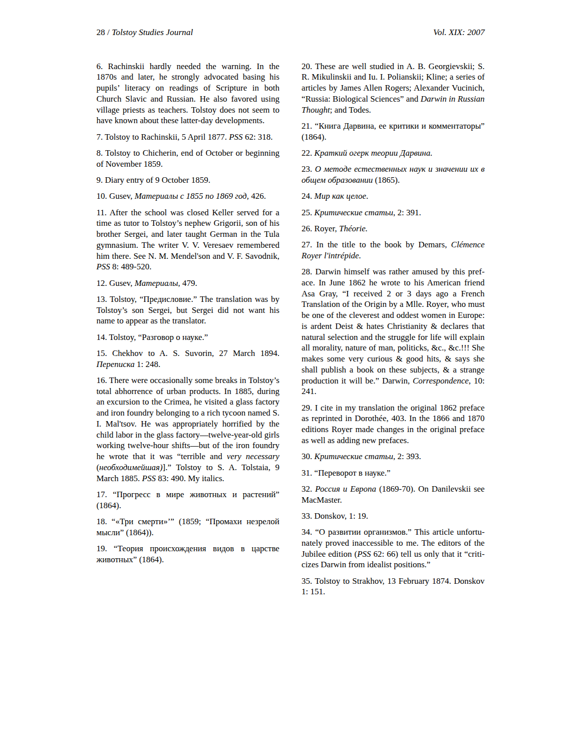28 / Tolstoy Studies Journal
Vol. XIX: 2007
6. Rachinskii hardly needed the warning. In the 1870s and later, he strongly advocated basing his pupils’ literacy on readings of Scripture in both Church Slavic and Russian. He also favored using village priests as teachers. Tolstoy does not seem to have known about these latter-day developments.
7. Tolstoy to Rachinskii, 5 April 1877. PSS 62: 318.
8. Tolstoy to Chicherin, end of October or beginning of November 1859.
9. Diary entry of 9 October 1859.
10. Gusev, Материалы с 1855 по 1869 год, 426.
11. After the school was closed Keller served for a time as tutor to Tolstoy’s nephew Grigorii, son of his brother Sergei, and later taught German in the Tula gymnasium. The writer V. V. Veresaev remembered him there. See N. M. Mendel'son and V. F. Savodnik, PSS 8: 489-520.
12. Gusev, Материалы, 479.
13. Tolstoy, “Предисловие.” The translation was by Tolstoy’s son Sergei, but Sergei did not want his name to appear as the translator.
14. Tolstoy, “Разговор о науке.”
15. Chekhov to A. S. Suvorin, 27 March 1894. Переписка 1: 248.
16. There were occasionally some breaks in Tolstoy’s total abhorrence of urban products. In 1885, during an excursion to the Crimea, he visited a glass factory and iron foundry belonging to a rich tycoon named S. I. Mal'tsov. He was appropriately horrified by the child labor in the glass factory—twelve-year-old girls working twelve-hour shifts—but of the iron foundry he wrote that it was “terrible and very necessary (необходимейшая)].” Tolstoy to S. A. Tolstaia, 9 March 1885. PSS 83: 490. My italics.
17. “Прогресс в мире животных и растений” (1864).
18. “«Три смерти»’” (1859; “Промахи незрелой мысли” (1864)).
19. “Теория происхождения видов в царстве животных” (1864).
20. These are well studied in A. B. Georgievskii; S. R. Mikulinskii and Iu. I. Polianskii; Kline; a series of articles by James Allen Rogers; Alexander Vucinich, “Russia: Biological Sciences” and Darwin in Russian Thought; and Todes.
21. “Книга Дарвина, ее критики и комментаторы” (1864).
22. Краткий огерк теории Дарвина.
23. О методе естественных наук и значении их в общем образовании (1865).
24. Мир как целое.
25. Критические статьи, 2: 391.
26. Royer, Théorie.
27. In the title to the book by Demars, Clémence Royer l'intrépide.
28. Darwin himself was rather amused by this preface. In June 1862 he wrote to his American friend Asa Gray, “I received 2 or 3 days ago a French Translation of the Origin by a Mlle. Royer, who must be one of the cleverest and oddest women in Europe: is ardent Deist & hates Christianity & declares that natural selection and the struggle for life will explain all morality, nature of man, politicks, &c., &c.!!! She makes some very curious & good hits, & says she shall publish a book on these subjects, & a strange production it will be.” Darwin, Correspondence, 10: 241.
29. I cite in my translation the original 1862 preface as reprinted in Dorothée, 403. In the 1866 and 1870 editions Royer made changes in the original preface as well as adding new prefaces.
30. Критические статьи, 2: 393.
31. “Переворот в науке.”
32. Россия и Европа (1869-70). On Danilevskii see MacMaster.
33. Donskov, 1: 19.
34. “О развитии организмов.” This article unfortunately proved inaccessible to me. The editors of the Jubilee edition (PSS 62: 66) tell us only that it “criticizes Darwin from idealist positions.”
35. Tolstoy to Strakhov, 13 February 1874. Donskov 1: 151.